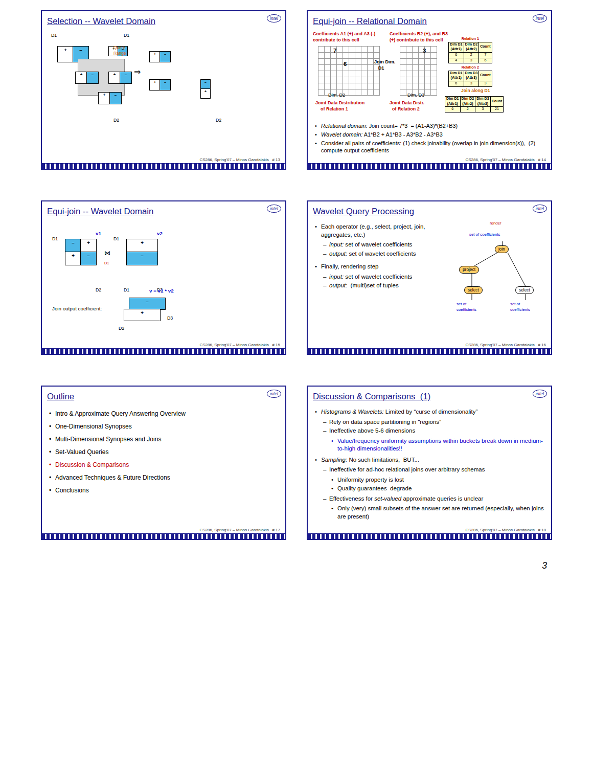intel
Selection -- Wavelet Domain
D1 D1 D2 D2
+
–
+
–
+
–
+
–
+
–
Query
Range ⇒
+
–
+
–
–
+
CS286, Spring'07 – Minos Garofalakis # 13
intel
Equi-join -- Relational Domain
Coefficients A1 (+) and A3 (-)
contribute to this cell
Coefficients B2 (+), and B3
(+) contribute to this cell
7 6 Dim. D2
3 Dim. D3 Join Dim.
D1 Joint Data Distribution
of Relation 1 Joint Data Distr.
of Relation 2
Relation 1
| Dim D1 (Attr1) | Dim D2 (Attr2) | Count |
| --- | --- | --- |
| 6 | 2 | 7 |
| 4 | 3 | 6 |
Relation 2
| Dim D1 (Attr1) | Dim D3 (Attr3) | Count |
| --- | --- | --- |
| 6 | 3 | 3 |
Join along D1
| Dim D1 (Attr1) | Dim D2 (Attr2) | Dim D3 (Attr3) | Count |
| --- | --- | --- | --- |
| 6 | 2 | 3 | 21 |
Relational domain: Join count= 7*3 = (A1-A3)*(B2+B3)
Wavelet domain: A1*B2 + A1*B3 - A3*B2 - A3*B3
Consider all pairs of coefficients: (1) check joinability (overlap in join dimension(s)), (2) compute output coefficients
CS286, Spring'07 – Minos Garofalakis # 14
intel
Equi-join -- Wavelet Domain
D1 D1 D2 D3 v1 v2
–
+
+
–
+
–
⋈ D1 Join output coefficient: D1 v = v1 * v2
–
+
D3 D2
CS286, Spring'07 – Minos Garofalakis # 15
intel
Wavelet Query Processing
Each operator (e.g., select, project, join, aggregates, etc.)
input: set of wavelet coefficients
output: set of wavelet coefficients
Finally, rendering step
input: set of wavelet coefficients
output: (multi)set of tuples
render set of coefficients
join
project
select
select
set of
coefficients set of
coefficients
CS286, Spring'07 – Minos Garofalakis # 16
intel
Outline
Intro & Approximate Query Answering Overview
One-Dimensional Synopses
Multi-Dimensional Synopses and Joins
Set-Valued Queries
Discussion & Comparisons
Advanced Techniques & Future Directions
Conclusions
CS286, Spring'07 – Minos Garofalakis # 17
intel
Discussion & Comparisons (1)
Histograms & Wavelets: Limited by “curse of dimensionality”
Rely on data space partitioning in “regions”
Ineffective above 5-6 dimensions
Value/frequency uniformity assumptions within buckets break down in medium-to-high dimensionalities!!
Sampling: No such limitations, BUT...
Ineffective for ad-hoc relational joins over arbitrary schemas
Uniformity property is lost
Quality guarantees degrade
Effectiveness for set-valued approximate queries is unclear
Only (very) small subsets of the answer set are returned (especially, when joins are present)
CS286, Spring'07 – Minos Garofalakis # 18
3